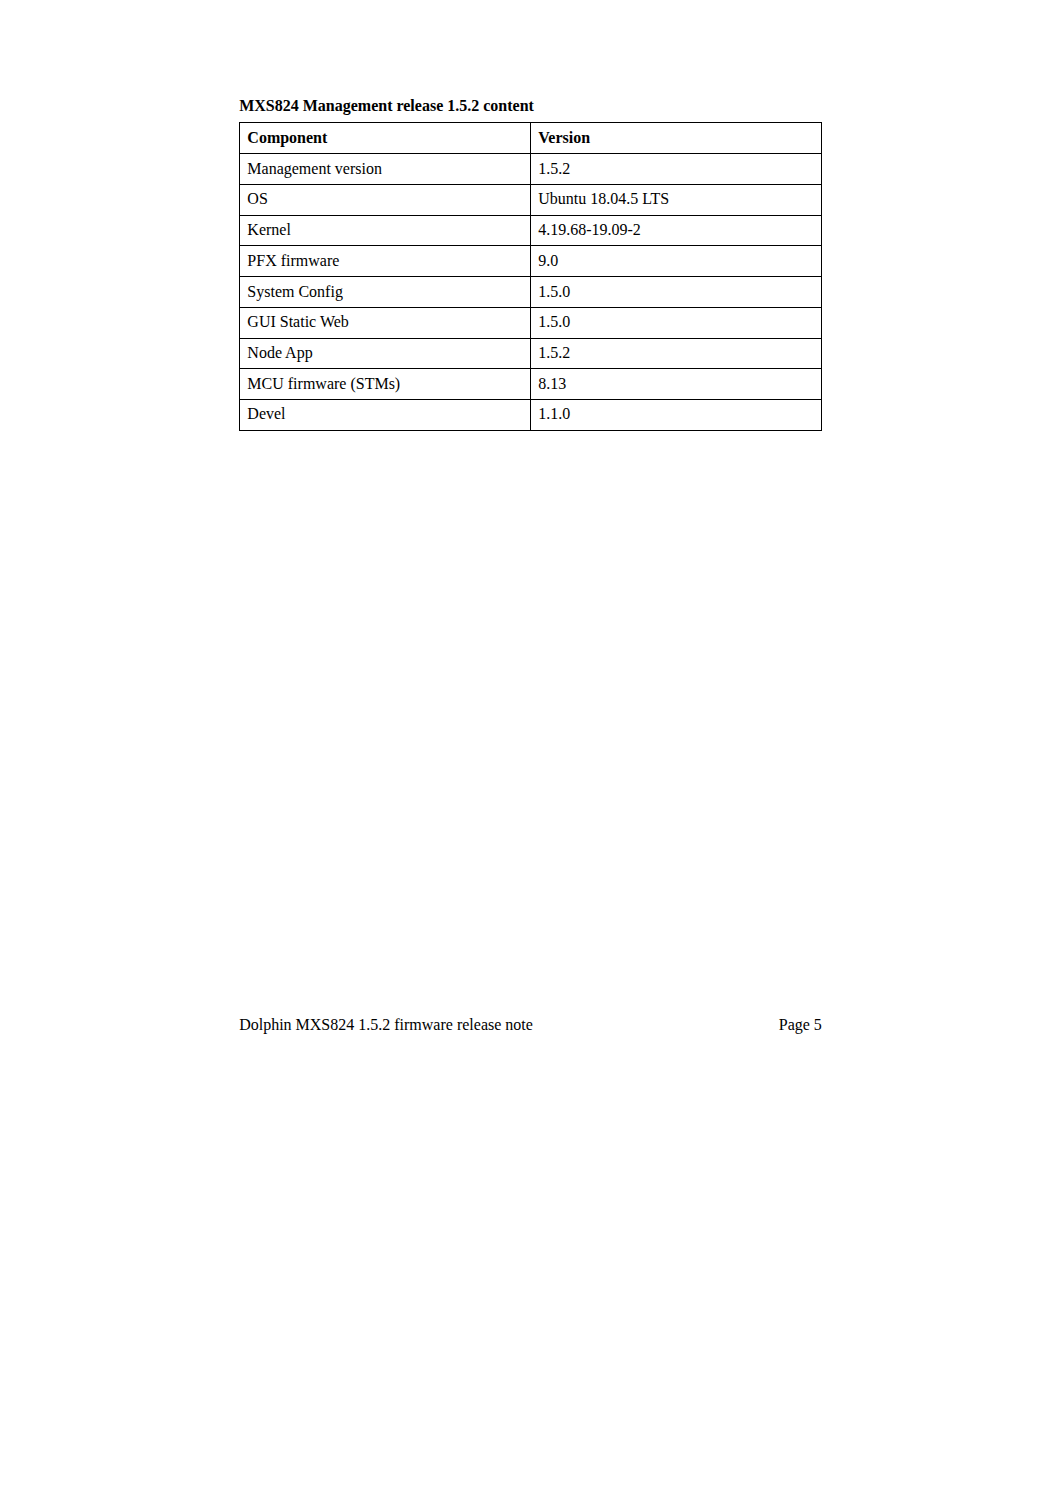MXS824 Management release 1.5.2 content
| Component | Version |
| --- | --- |
| Management version | 1.5.2 |
| OS | Ubuntu 18.04.5 LTS |
| Kernel | 4.19.68-19.09-2 |
| PFX firmware | 9.0 |
| System Config | 1.5.0 |
| GUI Static Web | 1.5.0 |
| Node App | 1.5.2 |
| MCU firmware (STMs) | 8.13 |
| Devel | 1.1.0 |
Dolphin MXS824 1.5.2 firmware release note Page 5